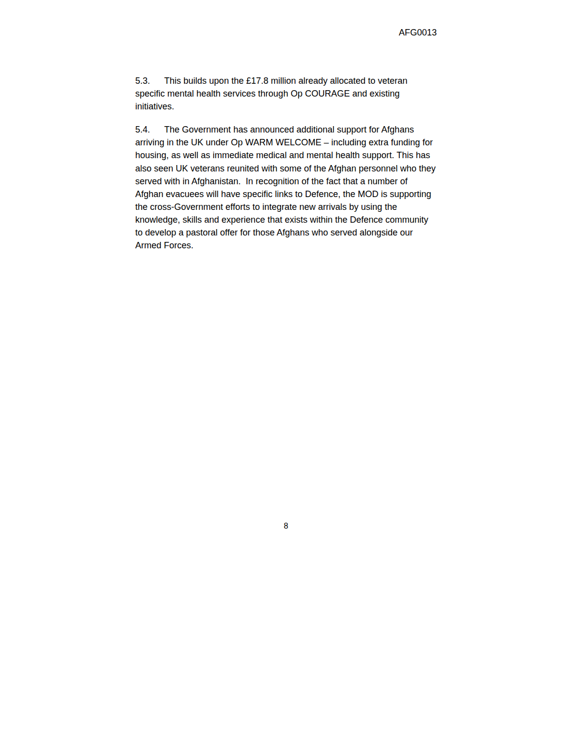AFG0013
5.3. This builds upon the £17.8 million already allocated to veteran specific mental health services through Op COURAGE and existing initiatives.
5.4. The Government has announced additional support for Afghans arriving in the UK under Op WARM WELCOME – including extra funding for housing, as well as immediate medical and mental health support. This has also seen UK veterans reunited with some of the Afghan personnel who they served with in Afghanistan. In recognition of the fact that a number of Afghan evacuees will have specific links to Defence, the MOD is supporting the cross-Government efforts to integrate new arrivals by using the knowledge, skills and experience that exists within the Defence community to develop a pastoral offer for those Afghans who served alongside our Armed Forces.
8